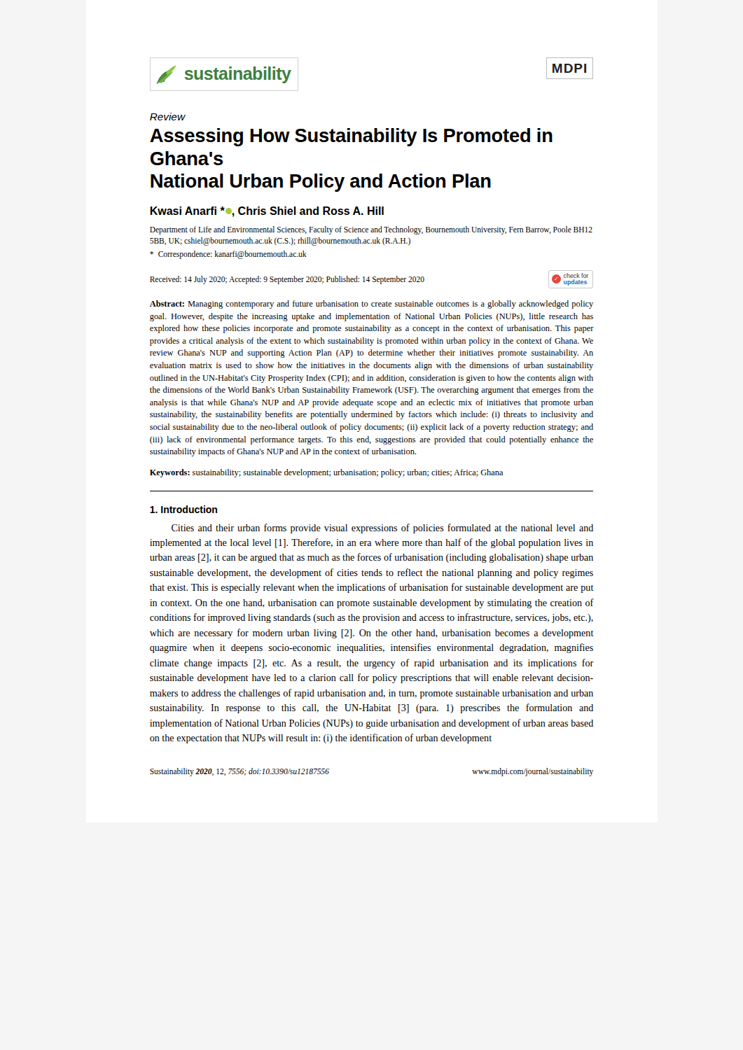sustainability
MDPI
Review
Assessing How Sustainability Is Promoted in Ghana's
National Urban Policy and Action Plan
Kwasi Anarfi * , Chris Shiel and Ross A. Hill
Department of Life and Environmental Sciences, Faculty of Science and Technology, Bournemouth University, Fern Barrow, Poole BH12 5BB, UK; cshiel@bournemouth.ac.uk (C.S.); rhill@bournemouth.ac.uk (R.A.H.)
*Correspondence: kanarfi@bournemouth.ac.uk
Received: 14 July 2020; Accepted: 9 September 2020; Published: 14 September 2020
✓check for
updates
Abstract: Managing contemporary and future urbanisation to create sustainable outcomes is a globally acknowledged policy goal. However, despite the increasing uptake and implementation of National Urban Policies (NUPs), little research has explored how these policies incorporate and promote sustainability as a concept in the context of urbanisation. This paper provides a critical analysis of the extent to which sustainability is promoted within urban policy in the context of Ghana. We review Ghana's NUP and supporting Action Plan (AP) to determine whether their initiatives promote sustainability. An evaluation matrix is used to show how the initiatives in the documents align with the dimensions of urban sustainability outlined in the UN-Habitat's City Prosperity Index (CPI); and in addition, consideration is given to how the contents align with the dimensions of the World Bank's Urban Sustainability Framework (USF). The overarching argument that emerges from the analysis is that while Ghana's NUP and AP provide adequate scope and an eclectic mix of initiatives that promote urban sustainability, the sustainability benefits are potentially undermined by factors which include: (i) threats to inclusivity and social sustainability due to the neo-liberal outlook of policy documents; (ii) explicit lack of a poverty reduction strategy; and (iii) lack of environmental performance targets. To this end, suggestions are provided that could potentially enhance the sustainability impacts of Ghana's NUP and AP in the context of urbanisation.
Keywords: sustainability; sustainable development; urbanisation; policy; urban; cities; Africa; Ghana
1. Introduction
Cities and their urban forms provide visual expressions of policies formulated at the national level and implemented at the local level [1]. Therefore, in an era where more than half of the global population lives in urban areas [2], it can be argued that as much as the forces of urbanisation (including globalisation) shape urban sustainable development, the development of cities tends to reflect the national planning and policy regimes that exist. This is especially relevant when the implications of urbanisation for sustainable development are put in context. On the one hand, urbanisation can promote sustainable development by stimulating the creation of conditions for improved living standards (such as the provision and access to infrastructure, services, jobs, etc.), which are necessary for modern urban living [2]. On the other hand, urbanisation becomes a development quagmire when it deepens socio-economic inequalities, intensifies environmental degradation, magnifies climate change impacts [2], etc. As a result, the urgency of rapid urbanisation and its implications for sustainable development have led to a clarion call for policy prescriptions that will enable relevant decision-makers to address the challenges of rapid urbanisation and, in turn, promote sustainable urbanisation and urban sustainability. In response to this call, the UN-Habitat [3] (para. 1) prescribes the formulation and implementation of National Urban Policies (NUPs) to guide urbanisation and development of urban areas based on the expectation that NUPs will result in: (i) the identification of urban development
Sustainability 2020, 12, 7556; doi:10.3390/su12187556
www.mdpi.com/journal/sustainability